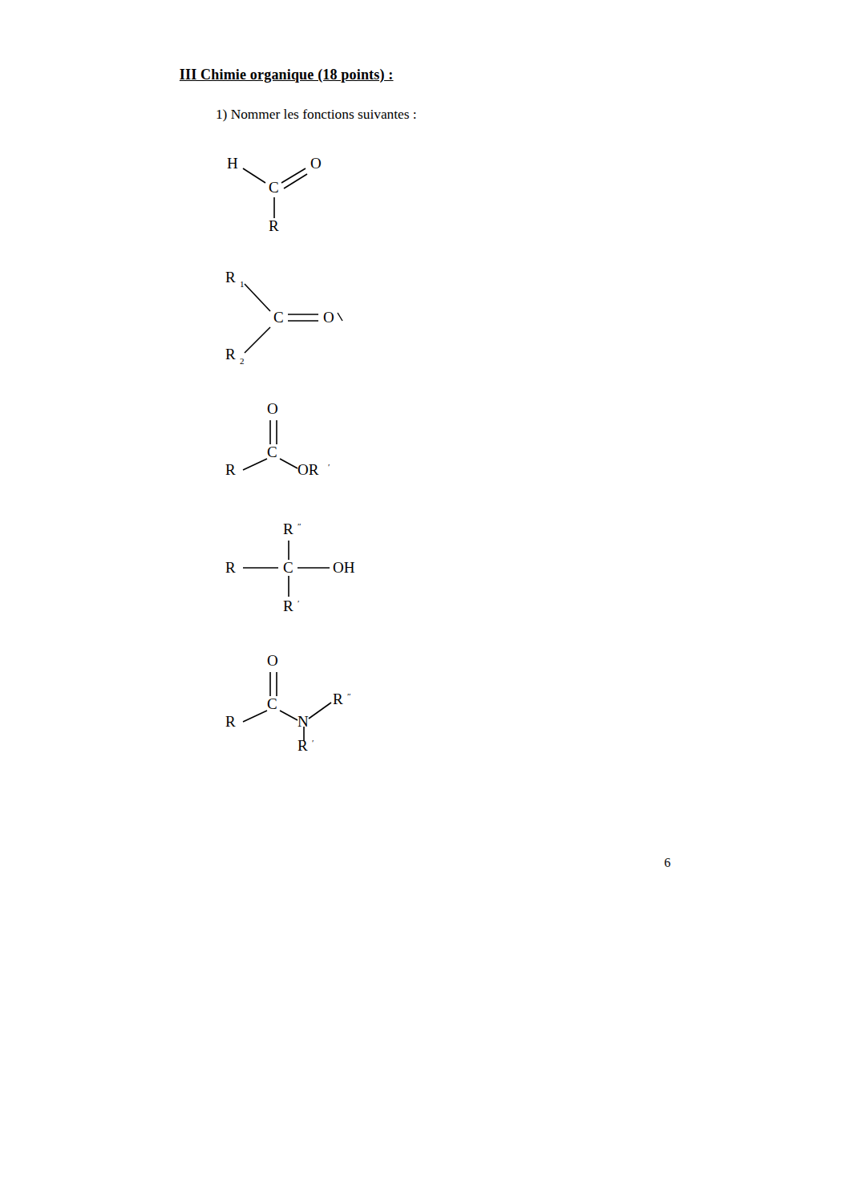III Chimie organique (18 points) :
1) Nommer les fonctions suivantes :
Structure 1: aldehyde H-C(=O)-R
H C O R
R 1 R 2 C O
O C R OR ′
R C OH R ″ R ′
O C R N R ″ R ′
6